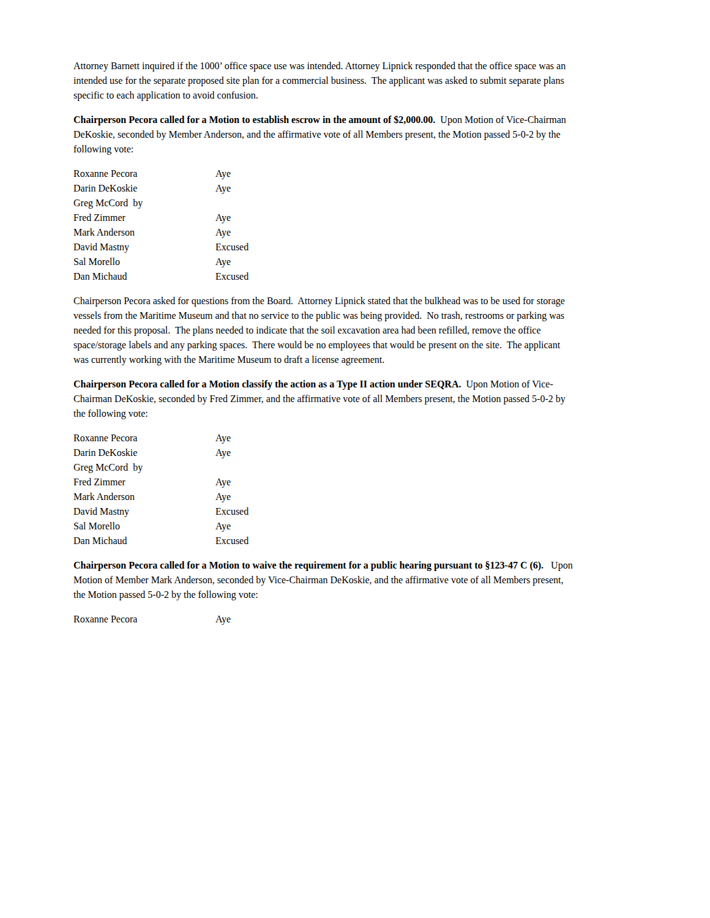Attorney Barnett inquired if the 1000’ office space use was intended. Attorney Lipnick responded that the office space was an intended use for the separate proposed site plan for a commercial business. The applicant was asked to submit separate plans specific to each application to avoid confusion.
Chairperson Pecora called for a Motion to establish escrow in the amount of $2,000.00. Upon Motion of Vice-Chairman DeKoskie, seconded by Member Anderson, and the affirmative vote of all Members present, the Motion passed 5-0-2 by the following vote:
| Roxanne Pecora | Aye |
| Darin DeKoskie | Aye |
| Greg McCord by | |
| Fred Zimmer | Aye |
| Mark Anderson | Aye |
| David Mastny | Excused |
| Sal Morello | Aye |
| Dan Michaud | Excused |
Chairperson Pecora asked for questions from the Board. Attorney Lipnick stated that the bulkhead was to be used for storage vessels from the Maritime Museum and that no service to the public was being provided. No trash, restrooms or parking was needed for this proposal. The plans needed to indicate that the soil excavation area had been refilled, remove the office space/storage labels and any parking spaces. There would be no employees that would be present on the site. The applicant was currently working with the Maritime Museum to draft a license agreement.
Chairperson Pecora called for a Motion classify the action as a Type II action under SEQRA. Upon Motion of Vice-Chairman DeKoskie, seconded by Fred Zimmer, and the affirmative vote of all Members present, the Motion passed 5-0-2 by the following vote:
| Roxanne Pecora | Aye |
| Darin DeKoskie | Aye |
| Greg McCord by | |
| Fred Zimmer | Aye |
| Mark Anderson | Aye |
| David Mastny | Excused |
| Sal Morello | Aye |
| Dan Michaud | Excused |
Chairperson Pecora called for a Motion to waive the requirement for a public hearing pursuant to §123-47 C (6). Upon Motion of Member Mark Anderson, seconded by Vice-Chairman DeKoskie, and the affirmative vote of all Members present, the Motion passed 5-0-2 by the following vote:
| Roxanne Pecora | Aye |